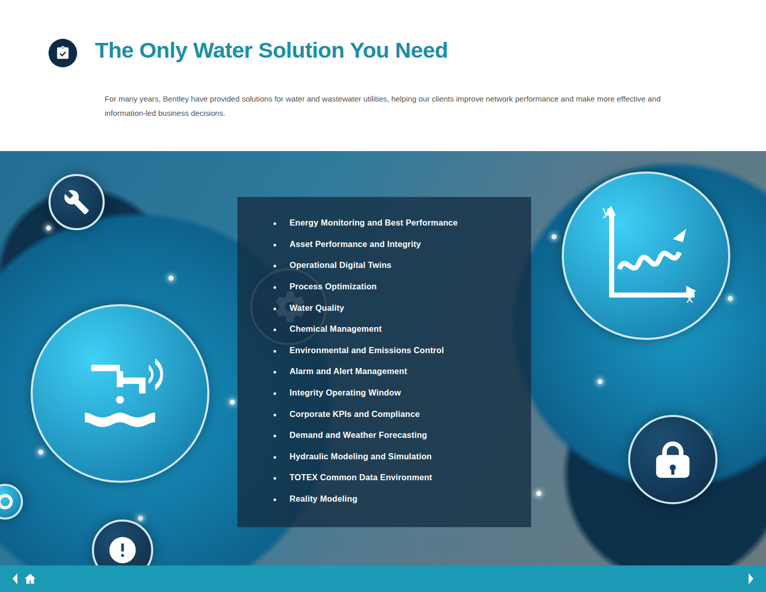The Only Water Solution You Need
For many years, Bentley have provided solutions for water and wastewater utilities, helping our clients improve network performance and make more effective and information-led business decisions.
y x
Energy Monitoring and Best Performance
Asset Performance and Integrity
Operational Digital Twins
Process Optimization
Water Quality
Chemical Management
Environmental and Emissions Control
Alarm and Alert Management
Integrity Operating Window
Corporate KPIs and Compliance
Demand and Weather Forecasting
Hydraulic Modeling and Simulation
TOTEX Common Data Environment
Reality Modeling